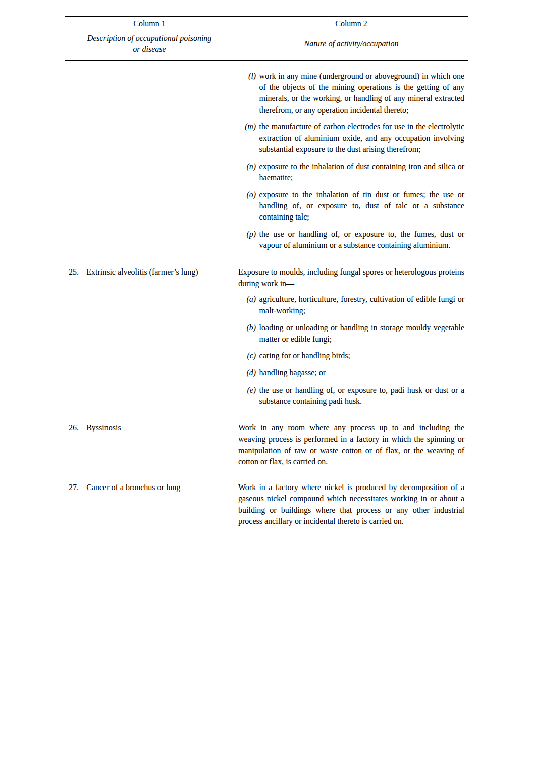| Column 1 | Column 2 |
| --- | --- |
| Description of occupational poisoning or disease | Nature of activity/occupation |
| | (l) work in any mine (underground or aboveground) in which one of the objects of the mining operations is the getting of any minerals, or the working, or handling of any mineral extracted therefrom, or any operation incidental thereto; (m) the manufacture of carbon electrodes for use in the electrolytic extraction of aluminium oxide, and any occupation involving substantial exposure to the dust arising therefrom; (n) exposure to the inhalation of dust containing iron and silica or haematite; (o) exposure to the inhalation of tin dust or fumes; the use or handling of, or exposure to, dust of talc or a substance containing talc; (p) the use or handling of, or exposure to, the fumes, dust or vapour of aluminium or a substance containing aluminium. |
| 25. Extrinsic alveolitis (farmer’s lung) | Exposure to moulds, including fungal spores or heterologous proteins during work in— (a) agriculture, horticulture, forestry, cultivation of edible fungi or malt-working; (b) loading or unloading or handling in storage mouldy vegetable matter or edible fungi; (c) caring for or handling birds; (d) handling bagasse; or (e) the use or handling of, or exposure to, padi husk or dust or a substance containing padi husk. |
| 26. Byssinosis | Work in any room where any process up to and including the weaving process is performed in a factory in which the spinning or manipulation of raw or waste cotton or of flax, or the weaving of cotton or flax, is carried on. |
| 27. Cancer of a bronchus or lung | Work in a factory where nickel is produced by decomposition of a gaseous nickel compound which necessitates working in or about a building or buildings where that process or any other industrial process ancillary or incidental thereto is carried on. |